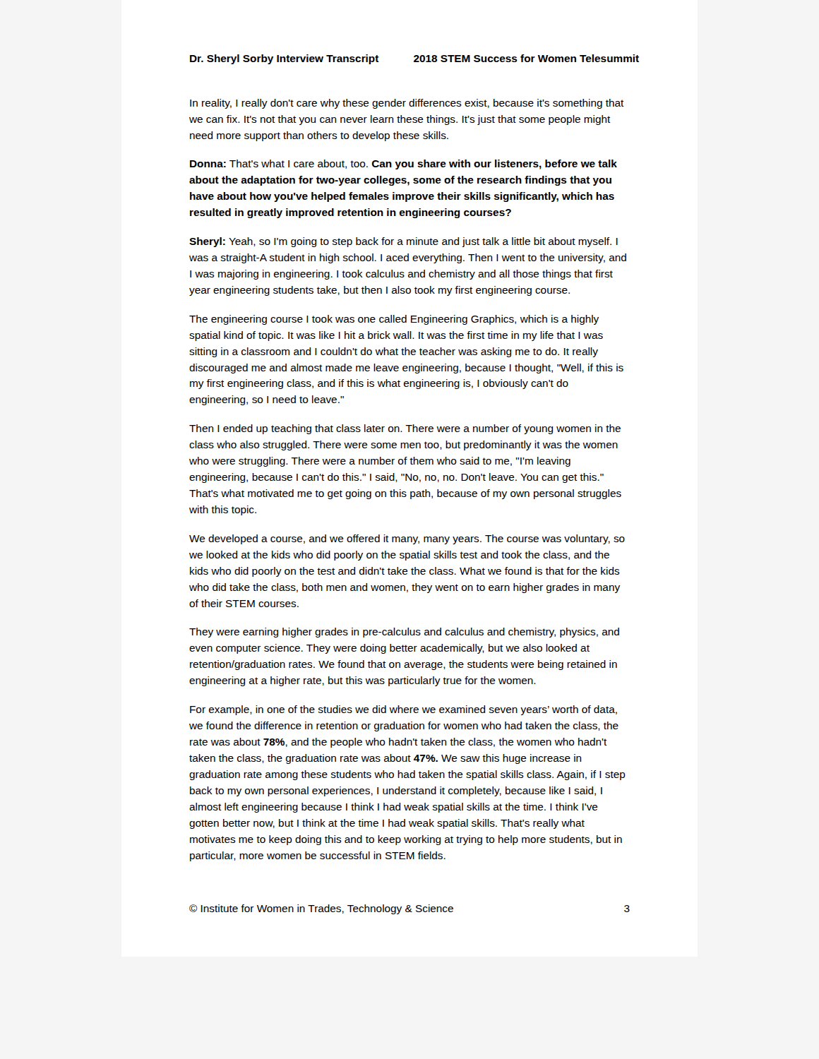Dr. Sheryl Sorby Interview Transcript 2018 STEM Success for Women Telesummit
In reality, I really don't care why these gender differences exist, because it's something that we can fix. It's not that you can never learn these things. It's just that some people might need more support than others to develop these skills.
Donna: That's what I care about, too. Can you share with our listeners, before we talk about the adaptation for two-year colleges, some of the research findings that you have about how you've helped females improve their skills significantly, which has resulted in greatly improved retention in engineering courses?
Sheryl: Yeah, so I'm going to step back for a minute and just talk a little bit about myself. I was a straight-A student in high school. I aced everything. Then I went to the university, and I was majoring in engineering. I took calculus and chemistry and all those things that first year engineering students take, but then I also took my first engineering course.
The engineering course I took was one called Engineering Graphics, which is a highly spatial kind of topic. It was like I hit a brick wall. It was the first time in my life that I was sitting in a classroom and I couldn't do what the teacher was asking me to do. It really discouraged me and almost made me leave engineering, because I thought, "Well, if this is my first engineering class, and if this is what engineering is, I obviously can't do engineering, so I need to leave."
Then I ended up teaching that class later on. There were a number of young women in the class who also struggled. There were some men too, but predominantly it was the women who were struggling. There were a number of them who said to me, "I'm leaving engineering, because I can't do this." I said, "No, no, no. Don't leave. You can get this." That's what motivated me to get going on this path, because of my own personal struggles with this topic.
We developed a course, and we offered it many, many years. The course was voluntary, so we looked at the kids who did poorly on the spatial skills test and took the class, and the kids who did poorly on the test and didn't take the class. What we found is that for the kids who did take the class, both men and women, they went on to earn higher grades in many of their STEM courses.
They were earning higher grades in pre-calculus and calculus and chemistry, physics, and even computer science. They were doing better academically, but we also looked at retention/graduation rates. We found that on average, the students were being retained in engineering at a higher rate, but this was particularly true for the women.
For example, in one of the studies we did where we examined seven years’ worth of data, we found the difference in retention or graduation for women who had taken the class, the rate was about 78%, and the people who hadn't taken the class, the women who hadn't taken the class, the graduation rate was about 47%. We saw this huge increase in graduation rate among these students who had taken the spatial skills class. Again, if I step back to my own personal experiences, I understand it completely, because like I said, I almost left engineering because I think I had weak spatial skills at the time. I think I've gotten better now, but I think at the time I had weak spatial skills. That's really what motivates me to keep doing this and to keep working at trying to help more students, but in particular, more women be successful in STEM fields.
© Institute for Women in Trades, Technology & Science 3